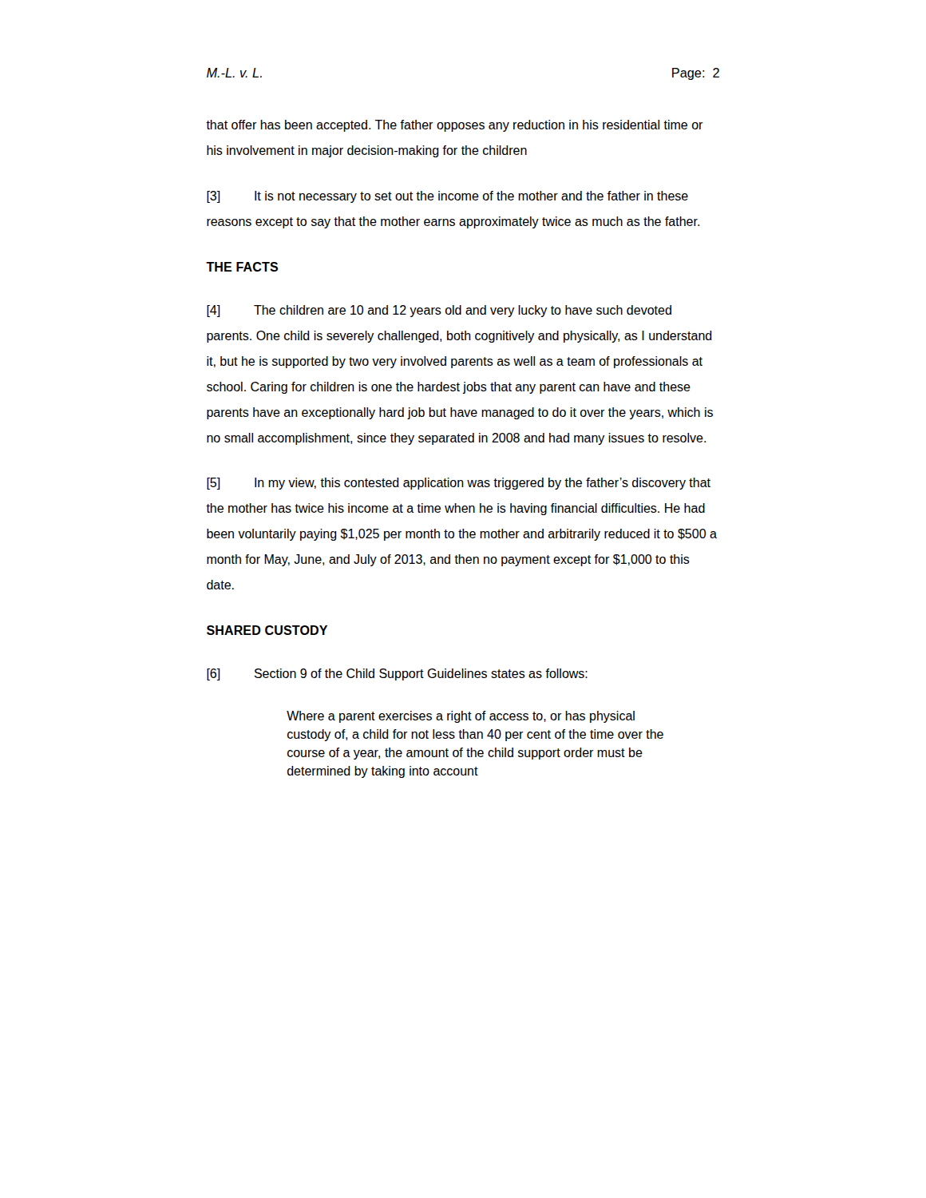M.-L. v. L.
Page: 2
that offer has been accepted. The father opposes any reduction in his residential time or his involvement in major decision-making for the children
[3] It is not necessary to set out the income of the mother and the father in these reasons except to say that the mother earns approximately twice as much as the father.
THE FACTS
[4] The children are 10 and 12 years old and very lucky to have such devoted parents. One child is severely challenged, both cognitively and physically, as I understand it, but he is supported by two very involved parents as well as a team of professionals at school. Caring for children is one the hardest jobs that any parent can have and these parents have an exceptionally hard job but have managed to do it over the years, which is no small accomplishment, since they separated in 2008 and had many issues to resolve.
[5] In my view, this contested application was triggered by the father’s discovery that the mother has twice his income at a time when he is having financial difficulties. He had been voluntarily paying $1,025 per month to the mother and arbitrarily reduced it to $500 a month for May, June, and July of 2013, and then no payment except for $1,000 to this date.
SHARED CUSTODY
[6] Section 9 of the Child Support Guidelines states as follows:
Where a parent exercises a right of access to, or has physical custody of, a child for not less than 40 per cent of the time over the course of a year, the amount of the child support order must be determined by taking into account